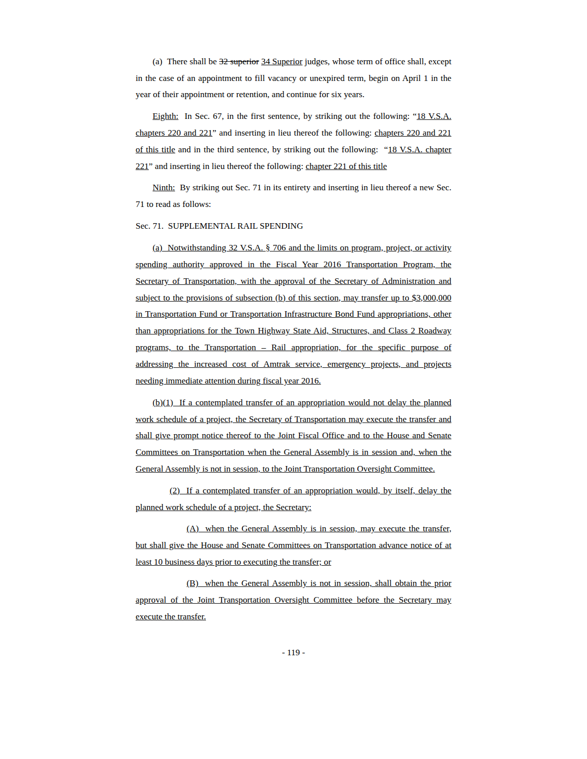(a) There shall be 32 superior 34 Superior judges, whose term of office shall, except in the case of an appointment to fill vacancy or unexpired term, begin on April 1 in the year of their appointment or retention, and continue for six years.
Eighth: In Sec. 67, in the first sentence, by striking out the following: “18 V.S.A. chapters 220 and 221” and inserting in lieu thereof the following: chapters 220 and 221 of this title and in the third sentence, by striking out the following: “18 V.S.A. chapter 221” and inserting in lieu thereof the following: chapter 221 of this title
Ninth: By striking out Sec. 71 in its entirety and inserting in lieu thereof a new Sec. 71 to read as follows:
Sec. 71. SUPPLEMENTAL RAIL SPENDING
(a) Notwithstanding 32 V.S.A. § 706 and the limits on program, project, or activity spending authority approved in the Fiscal Year 2016 Transportation Program, the Secretary of Transportation, with the approval of the Secretary of Administration and subject to the provisions of subsection (b) of this section, may transfer up to $3,000,000 in Transportation Fund or Transportation Infrastructure Bond Fund appropriations, other than appropriations for the Town Highway State Aid, Structures, and Class 2 Roadway programs, to the Transportation – Rail appropriation, for the specific purpose of addressing the increased cost of Amtrak service, emergency projects, and projects needing immediate attention during fiscal year 2016.
(b)(1) If a contemplated transfer of an appropriation would not delay the planned work schedule of a project, the Secretary of Transportation may execute the transfer and shall give prompt notice thereof to the Joint Fiscal Office and to the House and Senate Committees on Transportation when the General Assembly is in session and, when the General Assembly is not in session, to the Joint Transportation Oversight Committee.
(2) If a contemplated transfer of an appropriation would, by itself, delay the planned work schedule of a project, the Secretary:
(A) when the General Assembly is in session, may execute the transfer, but shall give the House and Senate Committees on Transportation advance notice of at least 10 business days prior to executing the transfer; or
(B) when the General Assembly is not in session, shall obtain the prior approval of the Joint Transportation Oversight Committee before the Secretary may execute the transfer.
- 119 -